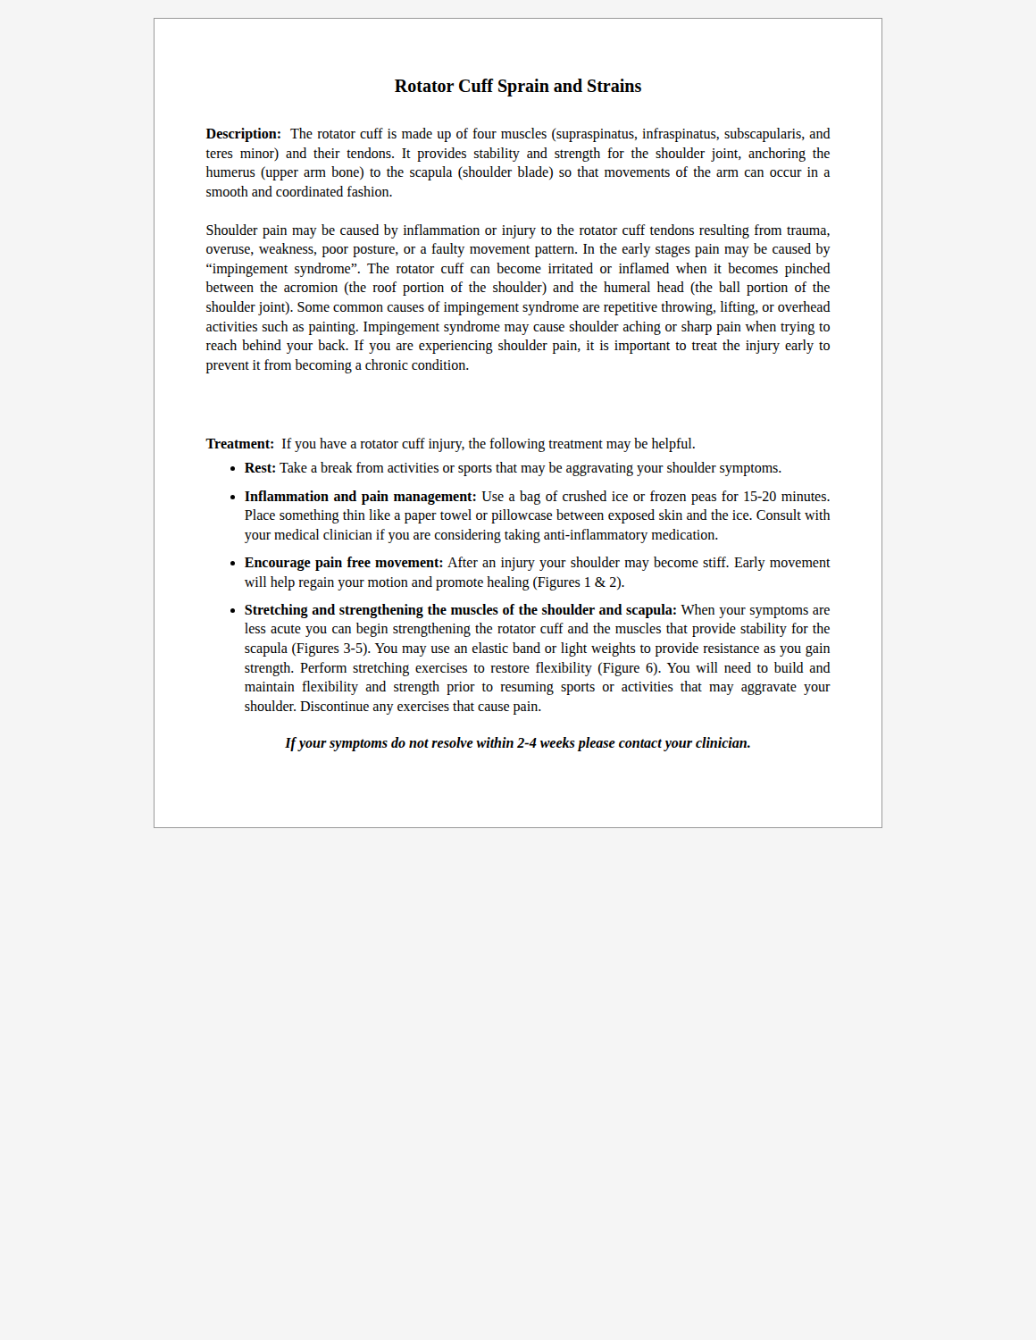Rotator Cuff Sprain and Strains
Description: The rotator cuff is made up of four muscles (supraspinatus, infraspinatus, subscapularis, and teres minor) and their tendons. It provides stability and strength for the shoulder joint, anchoring the humerus (upper arm bone) to the scapula (shoulder blade) so that movements of the arm can occur in a smooth and coordinated fashion.
Shoulder pain may be caused by inflammation or injury to the rotator cuff tendons resulting from trauma, overuse, weakness, poor posture, or a faulty movement pattern. In the early stages pain may be caused by “impingement syndrome”. The rotator cuff can become irritated or inflamed when it becomes pinched between the acromion (the roof portion of the shoulder) and the humeral head (the ball portion of the shoulder joint). Some common causes of impingement syndrome are repetitive throwing, lifting, or overhead activities such as painting. Impingement syndrome may cause shoulder aching or sharp pain when trying to reach behind your back. If you are experiencing shoulder pain, it is important to treat the injury early to prevent it from becoming a chronic condition.
Treatment: If you have a rotator cuff injury, the following treatment may be helpful.
Rest: Take a break from activities or sports that may be aggravating your shoulder symptoms.
Inflammation and pain management: Use a bag of crushed ice or frozen peas for 15-20 minutes. Place something thin like a paper towel or pillowcase between exposed skin and the ice. Consult with your medical clinician if you are considering taking anti-inflammatory medication.
Encourage pain free movement: After an injury your shoulder may become stiff. Early movement will help regain your motion and promote healing (Figures 1 & 2).
Stretching and strengthening the muscles of the shoulder and scapula: When your symptoms are less acute you can begin strengthening the rotator cuff and the muscles that provide stability for the scapula (Figures 3-5). You may use an elastic band or light weights to provide resistance as you gain strength. Perform stretching exercises to restore flexibility (Figure 6). You will need to build and maintain flexibility and strength prior to resuming sports or activities that may aggravate your shoulder. Discontinue any exercises that cause pain.
If your symptoms do not resolve within 2-4 weeks please contact your clinician.